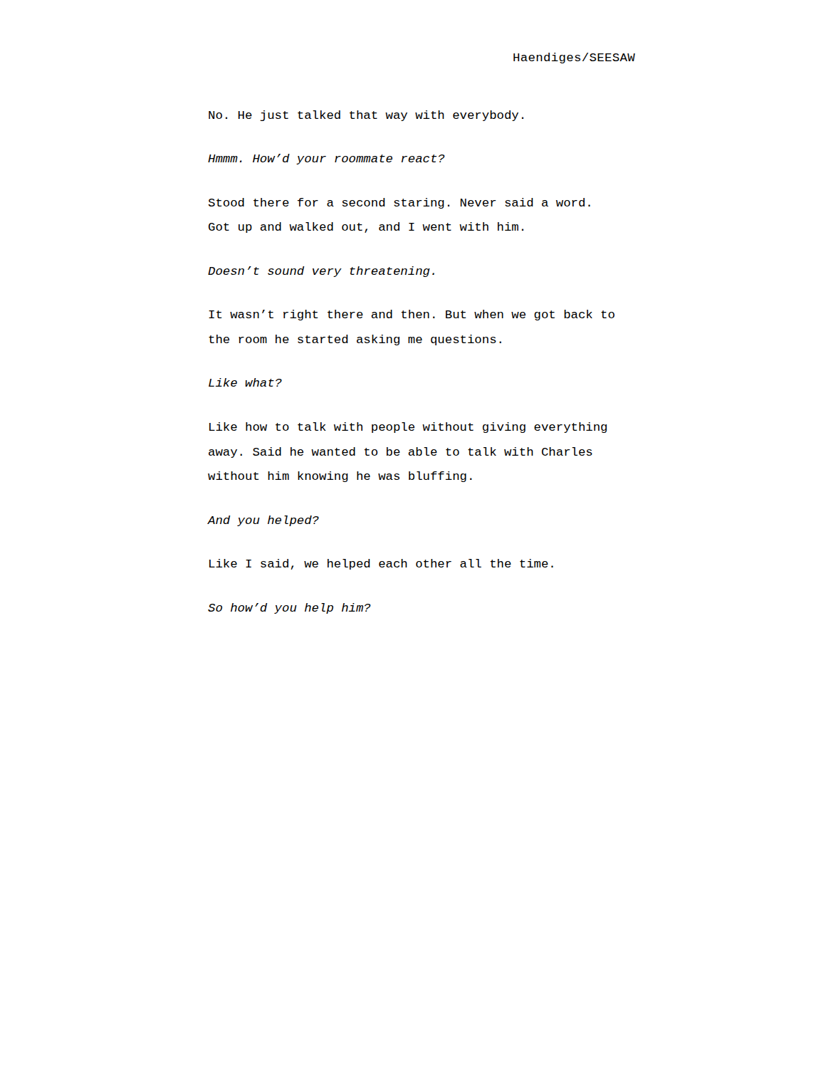Haendiges/SEESAW
No. He just talked that way with everybody.
Hmmm. How’d your roommate react?
Stood there for a second staring. Never said a word. Got up and walked out, and I went with him.
Doesn’t sound very threatening.
It wasn’t right there and then. But when we got back to the room he started asking me questions.
Like what?
Like how to talk with people without giving everything away. Said he wanted to be able to talk with Charles without him knowing he was bluffing.
And you helped?
Like I said, we helped each other all the time.
So how’d you help him?